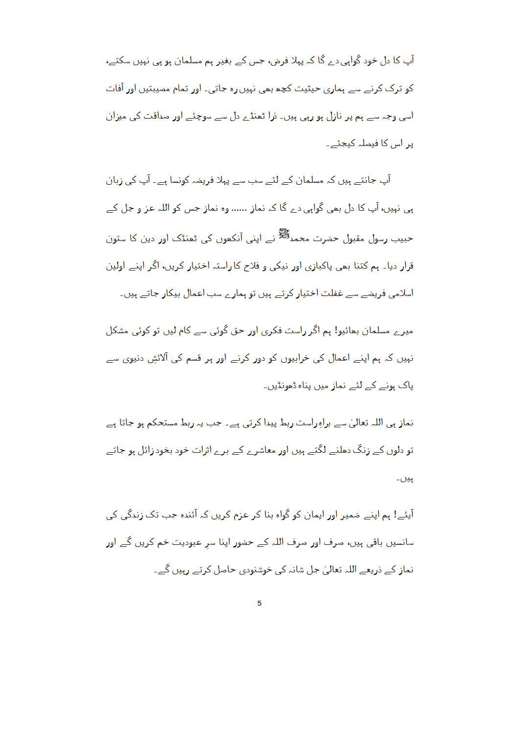آپ کا دل خود گواہی دے گا کہ پہلا فرض، جس کے بغیر ہم مسلمان ہو ہی نہیں سکتے، کو ترک کرنے سے ہماری حیثیت کچھ بھی نہیں رہ جاتی۔ اور تمام مصیبتیں اور آفات اسی وجہ سے ہم پر نازل ہو رہی ہیں۔ ذرا ٹھنڈے دل سے سوچئے اور صداقت کی میزان پر اس کا فیصلہ کیجئے۔
آپ جانتے ہیں کہ مسلمان کے لئے سب سے پہلا فریضہ کونسا ہے۔ آپ کی زبان ہی نہیں، آپ کا دل بھی گواہی دے گا کہ نماز ...... وہ نماز جس کو اللہ عز و جل کے حبیب رسول مقبول حضرت محمدﷺ نے اپنی آنکھوں کی ٹھنڈک اور دین کا ستون قرار دیا۔ ہم کتنا بھی پاکبازی اور نیکی و فلاح کا راستہ اختیار کریں، اگر اپنے اولین اسلامی فریضے سے غفلت اختیار کرتے ہیں تو ہمارے سب اعمال بیکار جاتے ہیں۔
میرے مسلمان بھائیو! ہم اگر راست فکری اور حق گوئی سے کام لیں تو کوئی مشکل نہیں کہ ہم اپنے اعمال کی خرابیوں کو دور کرنے اور ہر قسم کی آلائشِ دنیوی سے پاک ہونے کے لئے نماز میں پناہ ڈھونڈیں۔
نماز ہی اللہ تعالیٰ سے براہِ راست ربط پیدا کرتی ہے۔ جب یہ ربط مستحکم ہو جاتا ہے تو دلوں کے زنگ دھلنے لگتے ہیں اور معاشرے کے برے اثرات خود بخود زائل ہو جاتے ہیں۔
آیئے! ہم اپنے ضمیر اور ایمان کو گواہ بنا کر عزم کریں کہ آئندہ جب تک زندگی کی سانسیں باقی ہیں، صرف اور صرف اللہ کے حضور اپنا سرِ عبودیت خم کریں گے اور نماز کے ذریعے اللہ تعالیٰ جل شانہ کی خوشنودی حاصل کرتے رہیں گے۔
5